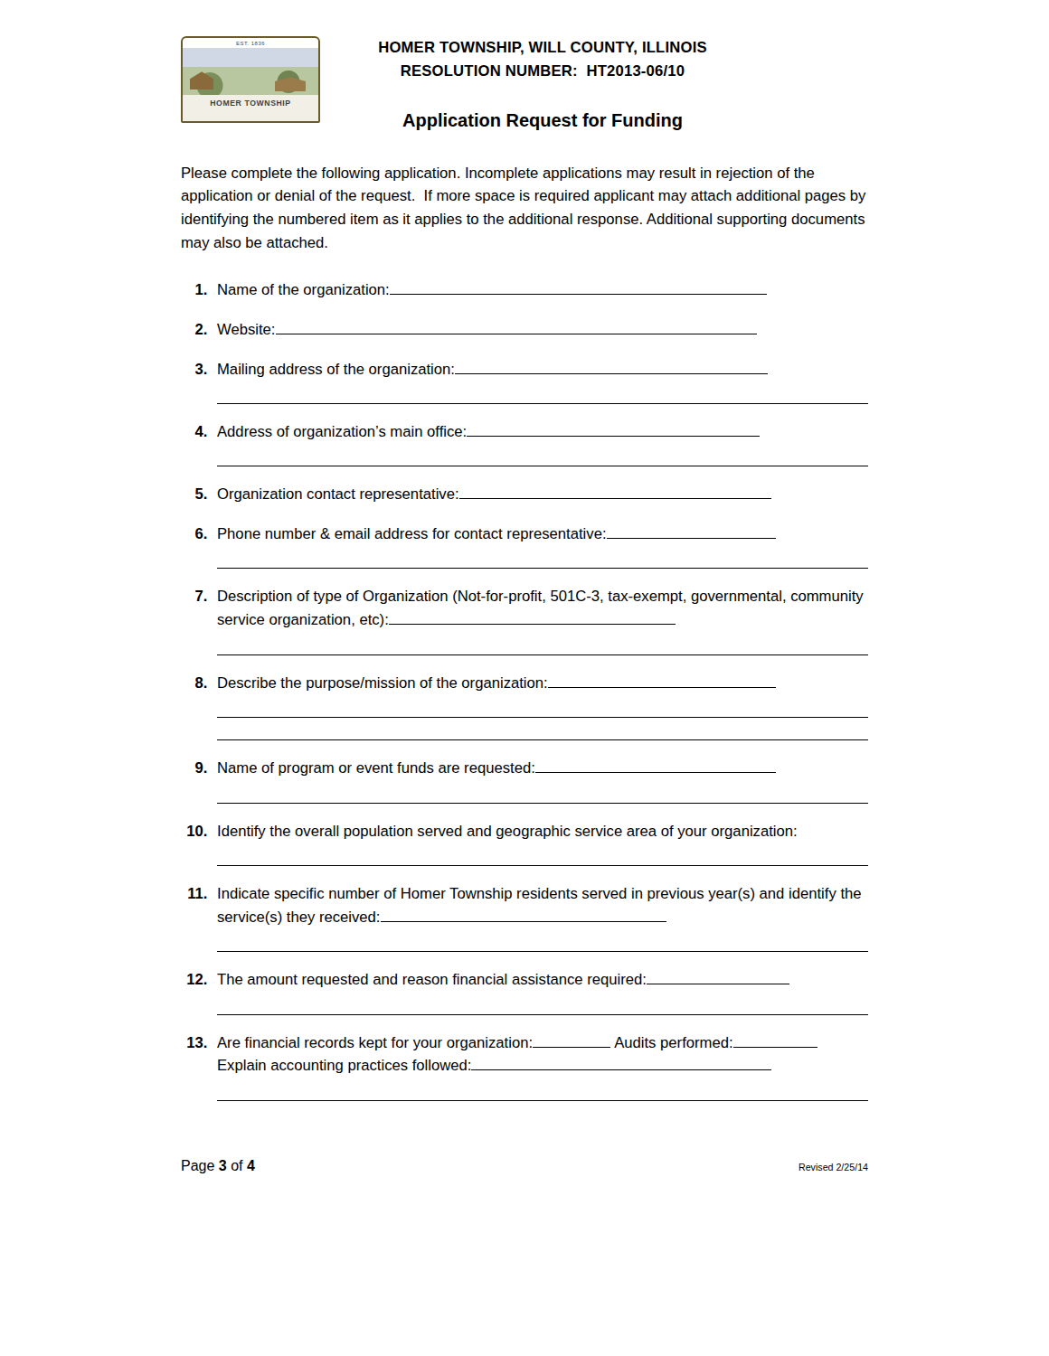EST. 1836
HOMER TOWNSHIP
HOMER TOWNSHIP, WILL COUNTY, ILLINOIS
RESOLUTION NUMBER: HT2013-06/10
Application Request for Funding
Please complete the following application. Incomplete applications may result in rejection of the application or denial of the request. If more space is required applicant may attach additional pages by identifying the numbered item as it applies to the additional response. Additional supporting documents may also be attached.
Name of the organization:
Website:
Mailing address of the organization:
Address of organization’s main office:
Organization contact representative:
Phone number & email address for contact representative:
Description of type of Organization (Not-for-profit, 501C-3, tax-exempt, governmental, community service organization, etc):
Describe the purpose/mission of the organization:
Name of program or event funds are requested:
Identify the overall population served and geographic service area of your organization:
Indicate specific number of Homer Township residents served in previous year(s) and identify the service(s) they received:
The amount requested and reason financial assistance required:
Are financial records kept for your organization: Audits performed:
Explain accounting practices followed:
Page 3 of 4
Revised 2/25/14